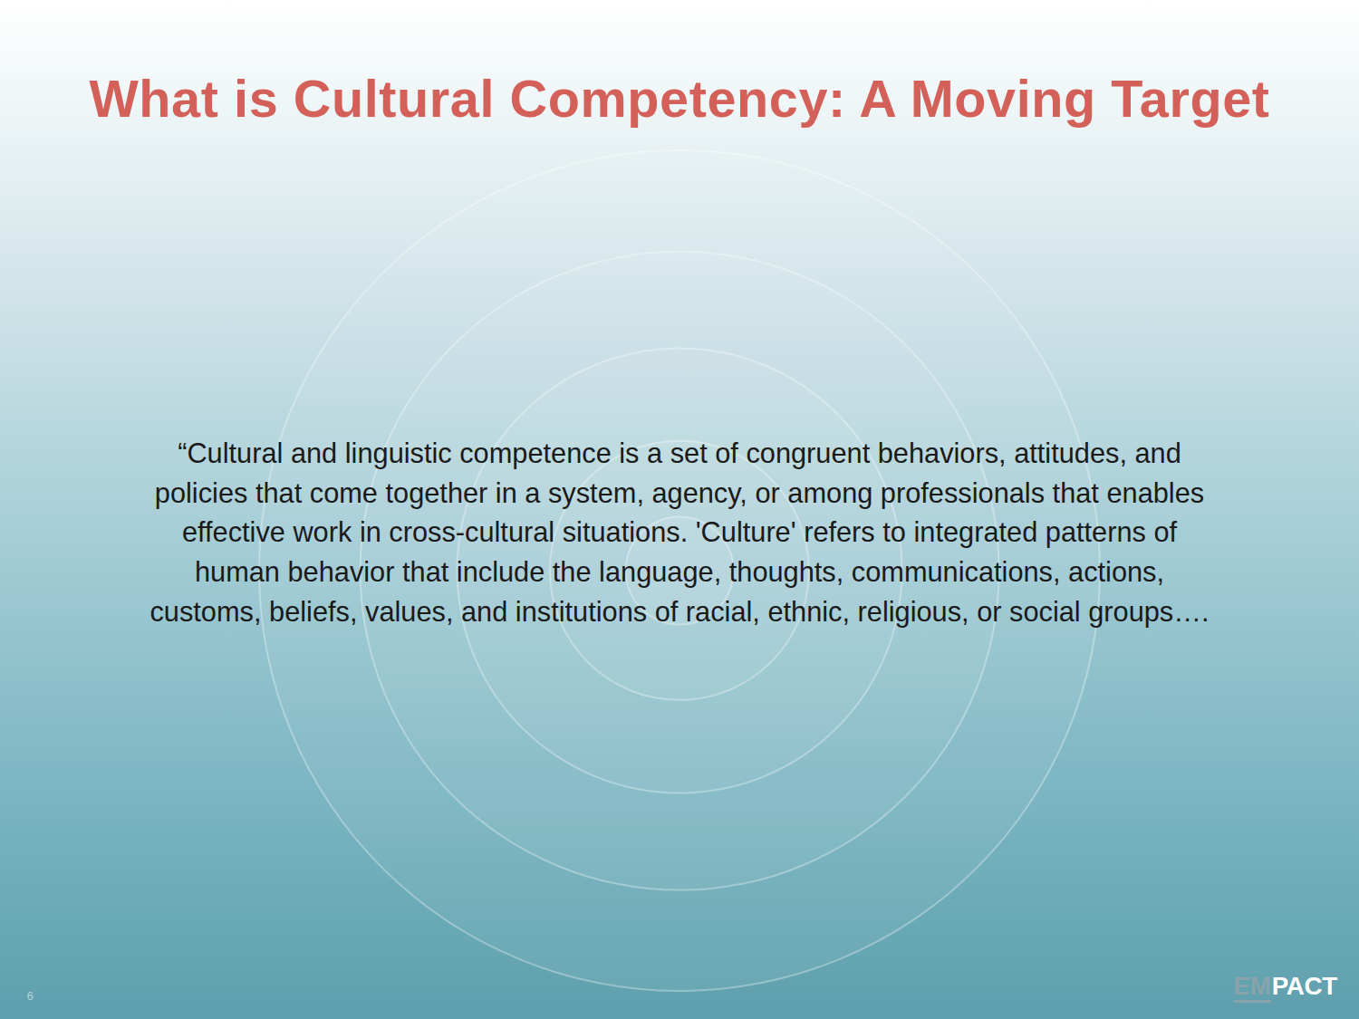What is Cultural Competency: A Moving Target
“Cultural and linguistic competence is a set of congruent behaviors, attitudes, and policies that come together in a system, agency, or among professionals that enables effective work in cross-cultural situations. 'Culture' refers to integrated patterns of human behavior that include the language, thoughts, communications, actions, customs, beliefs, values, and institutions of racial, ethnic, religious, or social groups….
6
EM PACT